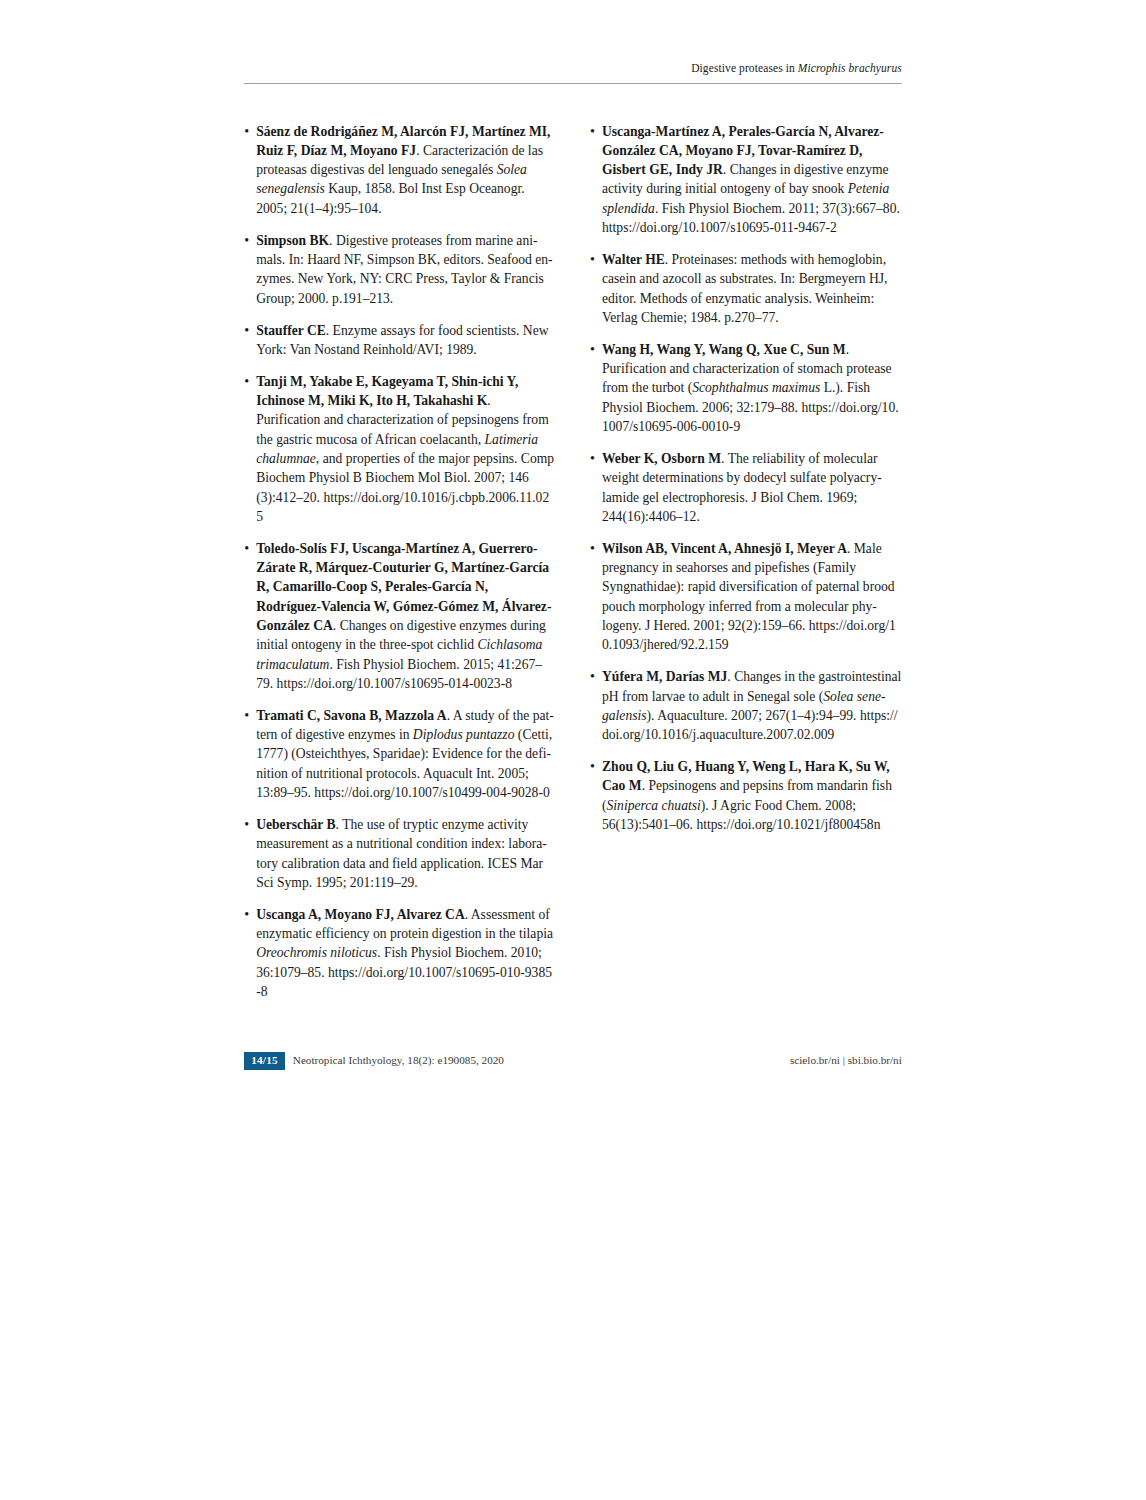Digestive proteases in Microphis brachyurus
Sáenz de Rodrigáñez M, Alarcón FJ, Martínez MI, Ruiz F, Díaz M, Moyano FJ. Caracterización de las proteasas digestivas del lenguado senegalés Solea senegalensis Kaup, 1858. Bol Inst Esp Oceanogr. 2005; 21(1–4):95–104.
Simpson BK. Digestive proteases from marine animals. In: Haard NF, Simpson BK, editors. Seafood enzymes. New York, NY: CRC Press, Taylor & Francis Group; 2000. p.191–213.
Stauffer CE. Enzyme assays for food scientists. New York: Van Nostand Reinhold/AVI; 1989.
Tanji M, Yakabe E, Kageyama T, Shin-ichi Y, Ichinose M, Miki K, Ito H, Takahashi K. Purification and characterization of pepsinogens from the gastric mucosa of African coelacanth, Latimeria chalumnae, and properties of the major pepsins. Comp Biochem Physiol B Biochem Mol Biol. 2007; 146 (3):412–20. https://doi.org/10.1016/j.cbpb.2006.11.025
Toledo-Solís FJ, Uscanga-Martínez A, Guerrero-Zárate R, Márquez-Couturier G, Martínez-García R, Camarillo-Coop S, Perales-García N, Rodríguez-Valencia W, Gómez-Gómez M, Álvarez-González CA. Changes on digestive enzymes during initial ontogeny in the three-spot cichlid Cichlasoma trimaculatum. Fish Physiol Biochem. 2015; 41:267–79. https://doi.org/10.1007/s10695-014-0023-8
Tramati C, Savona B, Mazzola A. A study of the pattern of digestive enzymes in Diplodus puntazzo (Cetti, 1777) (Osteichthyes, Sparidae): Evidence for the definition of nutritional protocols. Aquacult Int. 2005; 13:89–95. https://doi.org/10.1007/s10499-004-9028-0
Ueberschär B. The use of tryptic enzyme activity measurement as a nutritional condition index: laboratory calibration data and field application. ICES Mar Sci Symp. 1995; 201:119–29.
Uscanga A, Moyano FJ, Alvarez CA. Assessment of enzymatic efficiency on protein digestion in the tilapia Oreochromis niloticus. Fish Physiol Biochem. 2010; 36:1079–85. https://doi.org/10.1007/s10695-010-9385-8
Uscanga-Martínez A, Perales-García N, Alvarez-González CA, Moyano FJ, Tovar-Ramírez D, Gisbert GE, Indy JR. Changes in digestive enzyme activity during initial ontogeny of bay snook Petenia splendida. Fish Physiol Biochem. 2011; 37(3):667–80. https://doi.org/10.1007/s10695-011-9467-2
Walter HE. Proteinases: methods with hemoglobin, casein and azocoll as substrates. In: Bergmeyern HJ, editor. Methods of enzymatic analysis. Weinheim: Verlag Chemie; 1984. p.270–77.
Wang H, Wang Y, Wang Q, Xue C, Sun M. Purification and characterization of stomach protease from the turbot (Scophthalmus maximus L.). Fish Physiol Biochem. 2006; 32:179–88. https://doi.org/10.1007/s10695-006-0010-9
Weber K, Osborn M. The reliability of molecular weight determinations by dodecyl sulfate polyacrylamide gel electrophoresis. J Biol Chem. 1969; 244(16):4406–12.
Wilson AB, Vincent A, Ahnesjö I, Meyer A. Male pregnancy in seahorses and pipefishes (Family Syngnathidae): rapid diversification of paternal brood pouch morphology inferred from a molecular phylogeny. J Hered. 2001; 92(2):159–66. https://doi.org/10.1093/jhered/92.2.159
Yúfera M, Darías MJ. Changes in the gastrointestinal pH from larvae to adult in Senegal sole (Solea senegalensis). Aquaculture. 2007; 267(1–4):94–99. https://doi.org/10.1016/j.aquaculture.2007.02.009
Zhou Q, Liu G, Huang Y, Weng L, Hara K, Su W, Cao M. Pepsinogens and pepsins from mandarin fish (Siniperca chuatsi). J Agric Food Chem. 2008; 56(13):5401–06. https://doi.org/10.1021/jf800458n
14/15 Neotropical Ichthyology, 18(2): e190085, 2020 scielo.br/ni | sbi.bio.br/ni